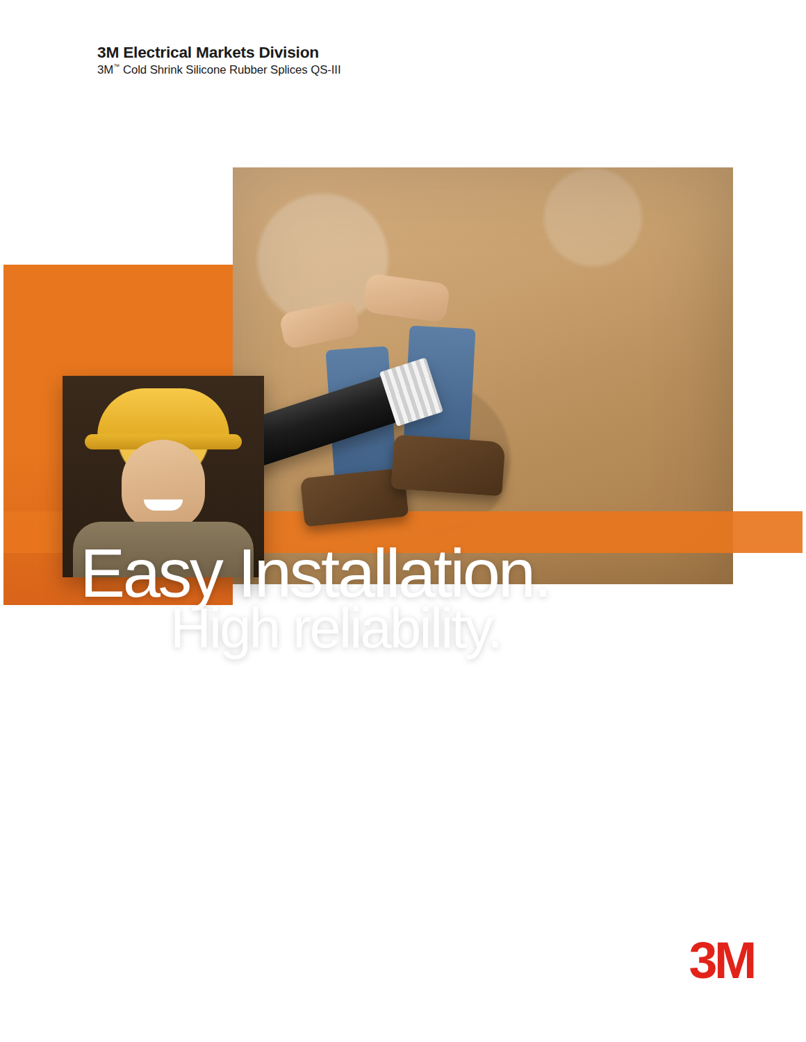3M Electrical Markets Division
3M™ Cold Shrink Silicone Rubber Splices QS-III
Easy Installation.
High reliability.
3M